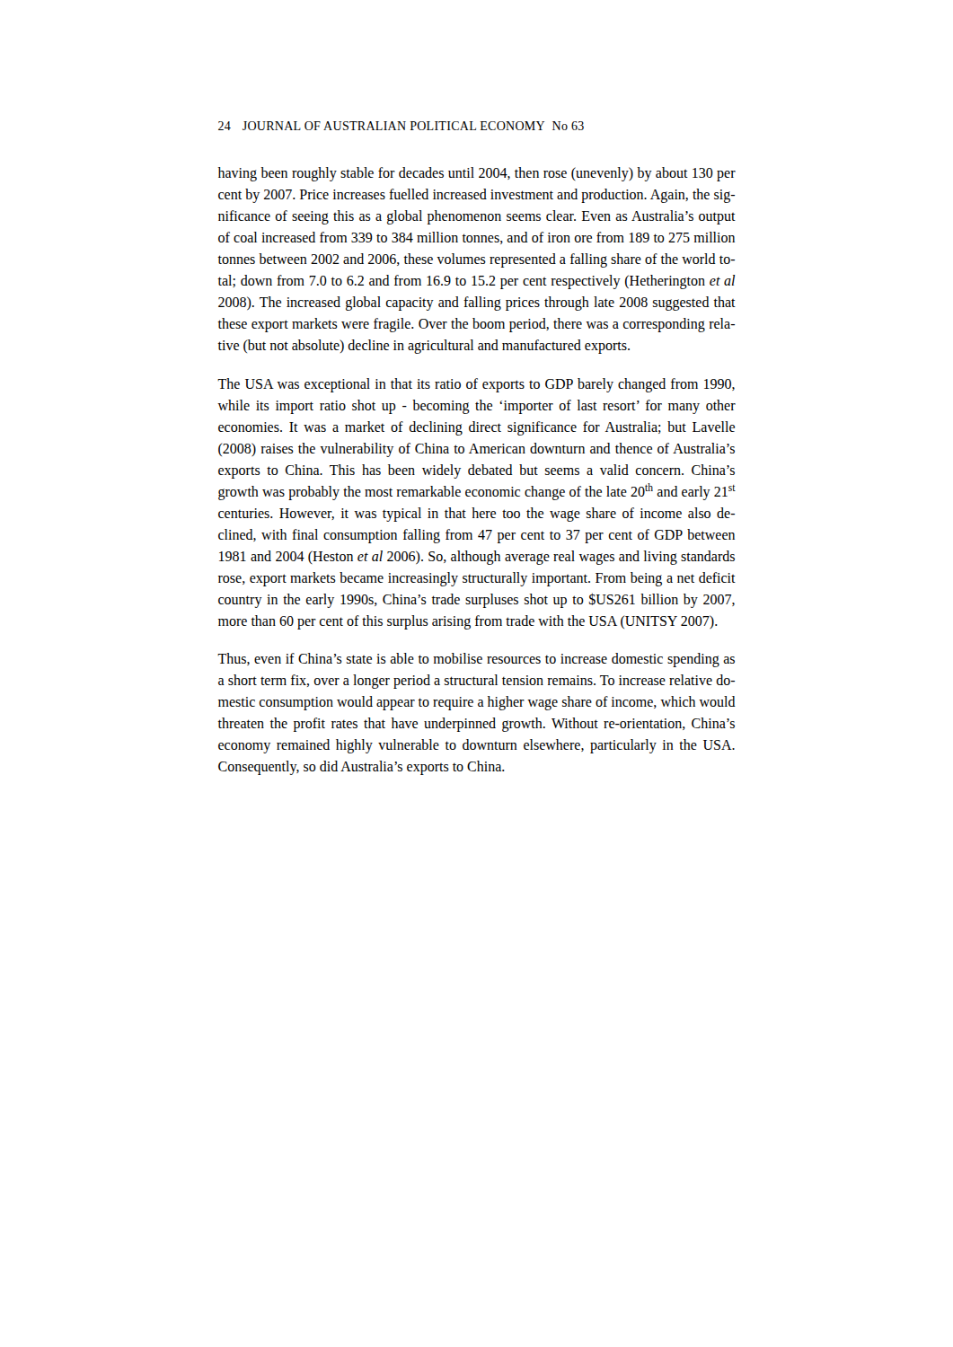24 JOURNAL OF AUSTRALIAN POLITICAL ECONOMY No 63
having been roughly stable for decades until 2004, then rose (unevenly) by about 130 per cent by 2007. Price increases fuelled increased investment and production. Again, the significance of seeing this as a global phenomenon seems clear. Even as Australia’s output of coal increased from 339 to 384 million tonnes, and of iron ore from 189 to 275 million tonnes between 2002 and 2006, these volumes represented a falling share of the world total; down from 7.0 to 6.2 and from 16.9 to 15.2 per cent respectively (Hetherington et al 2008). The increased global capacity and falling prices through late 2008 suggested that these export markets were fragile. Over the boom period, there was a corresponding relative (but not absolute) decline in agricultural and manufactured exports.
The USA was exceptional in that its ratio of exports to GDP barely changed from 1990, while its import ratio shot up - becoming the ‘importer of last resort’ for many other economies. It was a market of declining direct significance for Australia; but Lavelle (2008) raises the vulnerability of China to American downturn and thence of Australia’s exports to China. This has been widely debated but seems a valid concern. China’s growth was probably the most remarkable economic change of the late 20th and early 21st centuries. However, it was typical in that here too the wage share of income also declined, with final consumption falling from 47 per cent to 37 per cent of GDP between 1981 and 2004 (Heston et al 2006). So, although average real wages and living standards rose, export markets became increasingly structurally important. From being a net deficit country in the early 1990s, China’s trade surpluses shot up to $US261 billion by 2007, more than 60 per cent of this surplus arising from trade with the USA (UNITSY 2007).
Thus, even if China’s state is able to mobilise resources to increase domestic spending as a short term fix, over a longer period a structural tension remains. To increase relative domestic consumption would appear to require a higher wage share of income, which would threaten the profit rates that have underpinned growth. Without re-orientation, China’s economy remained highly vulnerable to downturn elsewhere, particularly in the USA. Consequently, so did Australia’s exports to China.